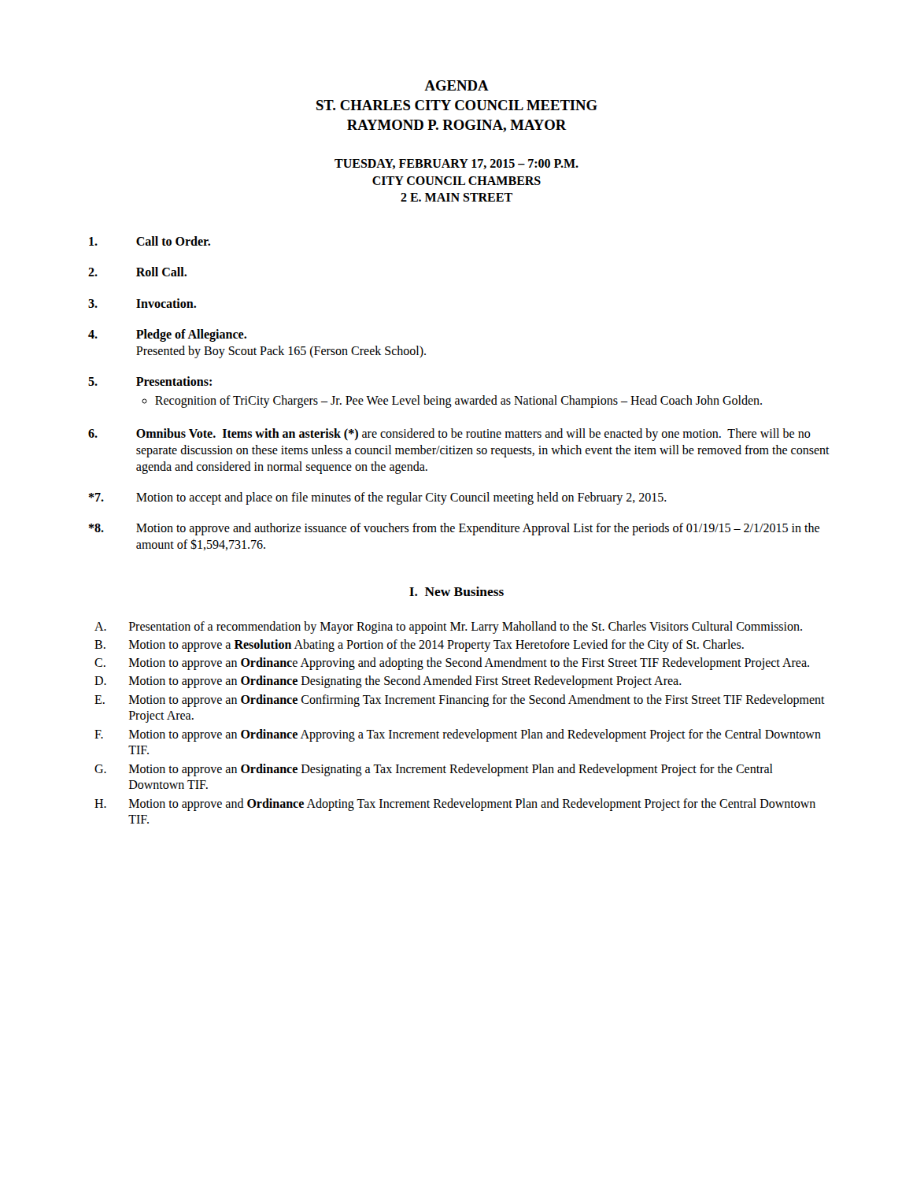AGENDA
ST. CHARLES CITY COUNCIL MEETING
RAYMOND P. ROGINA, MAYOR
TUESDAY, FEBRUARY 17, 2015 – 7:00 P.M.
CITY COUNCIL CHAMBERS
2 E. MAIN STREET
1. Call to Order.
2. Roll Call.
3. Invocation.
4. Pledge of Allegiance.
Presented by Boy Scout Pack 165 (Ferson Creek School).
5. Presentations:
Recognition of TriCity Chargers – Jr. Pee Wee Level being awarded as National Champions – Head Coach John Golden.
6. Omnibus Vote. Items with an asterisk (*) are considered to be routine matters and will be enacted by one motion. There will be no separate discussion on these items unless a council member/citizen so requests, in which event the item will be removed from the consent agenda and considered in normal sequence on the agenda.
*7. Motion to accept and place on file minutes of the regular City Council meeting held on February 2, 2015.
*8. Motion to approve and authorize issuance of vouchers from the Expenditure Approval List for the periods of 01/19/15 – 2/1/2015 in the amount of $1,594,731.76.
I. New Business
A. Presentation of a recommendation by Mayor Rogina to appoint Mr. Larry Maholland to the St. Charles Visitors Cultural Commission.
B. Motion to approve a Resolution Abating a Portion of the 2014 Property Tax Heretofore Levied for the City of St. Charles.
C. Motion to approve an Ordinance Approving and adopting the Second Amendment to the First Street TIF Redevelopment Project Area.
D. Motion to approve an Ordinance Designating the Second Amended First Street Redevelopment Project Area.
E. Motion to approve an Ordinance Confirming Tax Increment Financing for the Second Amendment to the First Street TIF Redevelopment Project Area.
F. Motion to approve an Ordinance Approving a Tax Increment redevelopment Plan and Redevelopment Project for the Central Downtown TIF.
G. Motion to approve an Ordinance Designating a Tax Increment Redevelopment Plan and Redevelopment Project for the Central Downtown TIF.
H. Motion to approve and Ordinance Adopting Tax Increment Redevelopment Plan and Redevelopment Project for the Central Downtown TIF.